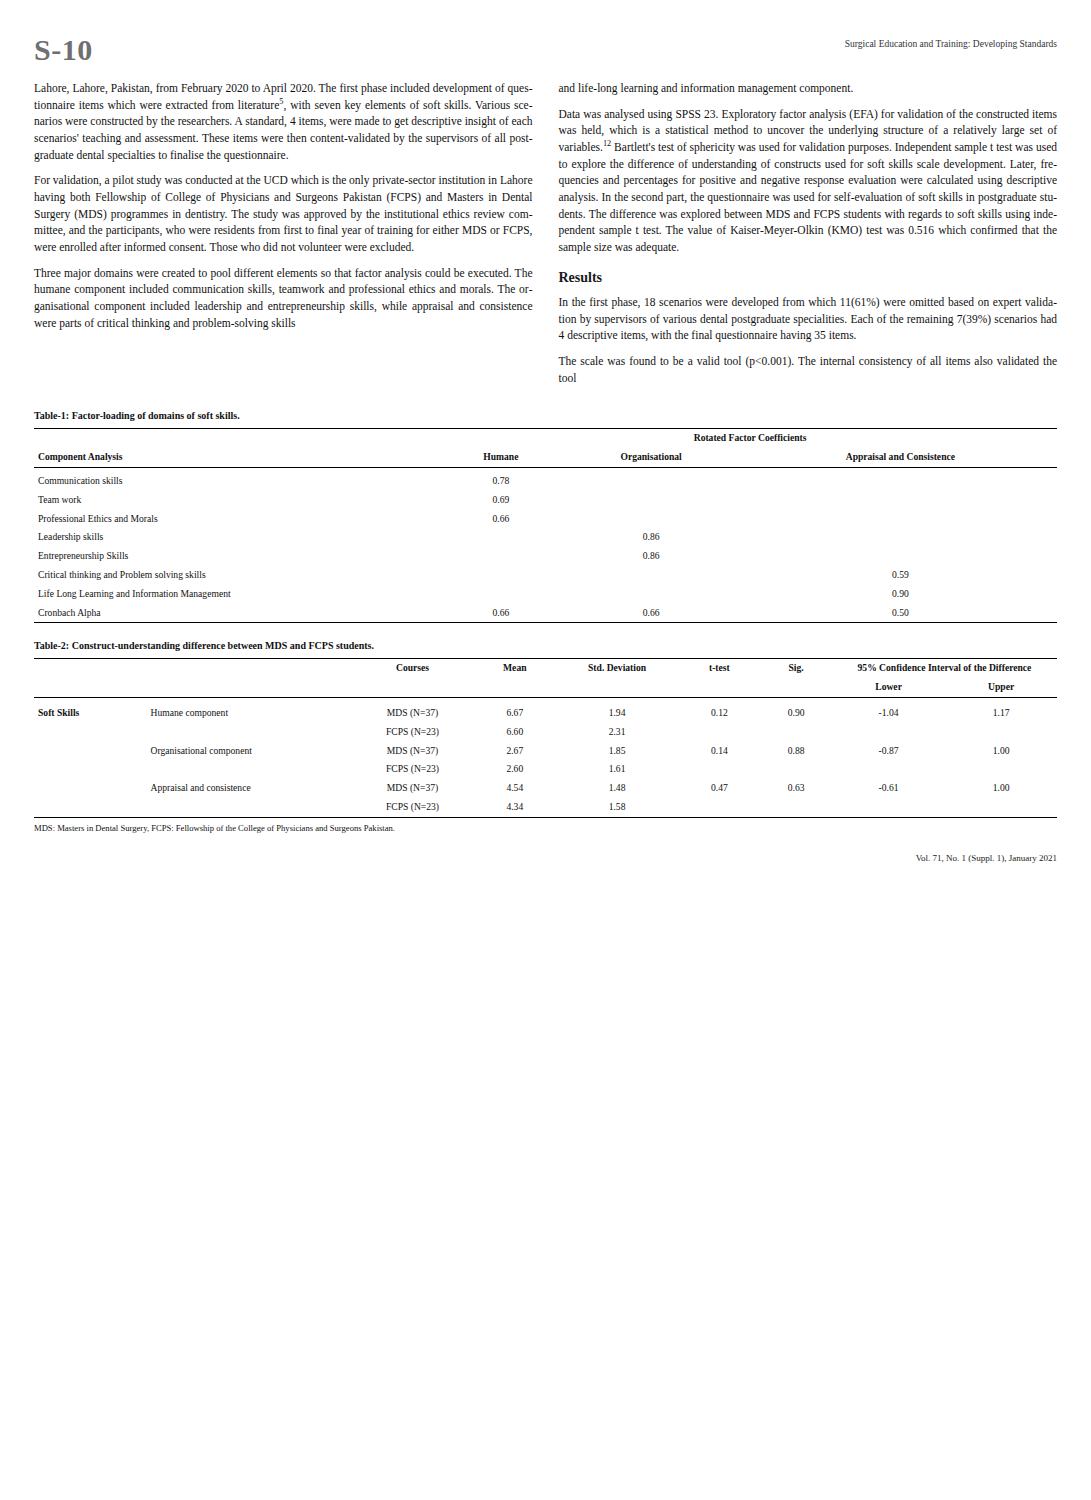S-10
Surgical Education and Training: Developing Standards
Lahore, Lahore, Pakistan, from February 2020 to April 2020. The first phase included development of questionnaire items which were extracted from literature5, with seven key elements of soft skills. Various scenarios were constructed by the researchers. A standard, 4 items, were made to get descriptive insight of each scenarios' teaching and assessment. These items were then content-validated by the supervisors of all postgraduate dental specialties to finalise the questionnaire.
For validation, a pilot study was conducted at the UCD which is the only private-sector institution in Lahore having both Fellowship of College of Physicians and Surgeons Pakistan (FCPS) and Masters in Dental Surgery (MDS) programmes in dentistry. The study was approved by the institutional ethics review committee, and the participants, who were residents from first to final year of training for either MDS or FCPS, were enrolled after informed consent. Those who did not volunteer were excluded.
Three major domains were created to pool different elements so that factor analysis could be executed. The humane component included communication skills, teamwork and professional ethics and morals. The organisational component included leadership and entrepreneurship skills, while appraisal and consistence were parts of critical thinking and problem-solving skills
and life-long learning and information management component.
Data was analysed using SPSS 23. Exploratory factor analysis (EFA) for validation of the constructed items was held, which is a statistical method to uncover the underlying structure of a relatively large set of variables.12 Bartlett's test of sphericity was used for validation purposes. Independent sample t test was used to explore the difference of understanding of constructs used for soft skills scale development. Later, frequencies and percentages for positive and negative response evaluation were calculated using descriptive analysis. In the second part, the questionnaire was used for self-evaluation of soft skills in postgraduate students. The difference was explored between MDS and FCPS students with regards to soft skills using independent sample t test. The value of Kaiser-Meyer-Olkin (KMO) test was 0.516 which confirmed that the sample size was adequate.
Results
In the first phase, 18 scenarios were developed from which 11(61%) were omitted based on expert validation by supervisors of various dental postgraduate specialities. Each of the remaining 7(39%) scenarios had 4 descriptive items, with the final questionnaire having 35 items.
The scale was found to be a valid tool (p<0.001). The internal consistency of all items also validated the tool
Table-1: Factor-loading of domains of soft skills.
| Component Analysis | Rotated Factor Coefficients |
| --- | --- |
| Humane | Organisational | Appraisal and Consistence |
| Communication skills | 0.78 | | |
| Team work | 0.69 | | |
| Professional Ethics and Morals | 0.66 | | |
| Leadership skills | | 0.86 | |
| Entrepreneurship Skills | | 0.86 | |
| Critical thinking and Problem solving skills | | | 0.59 |
| Life Long Learning and Information Management | | | 0.90 |
| Cronbach Alpha | 0.66 | 0.66 | 0.50 |
Table-2: Construct-understanding difference between MDS and FCPS students.
| | | Courses | Mean | Std. Deviation | t-test | Sig. | 95% Confidence Interval of the Difference |
| --- | --- | --- | --- | --- | --- | --- | --- |
| | | | | | | | Lower | Upper |
| Soft Skills | Humane component | MDS (N=37) | 6.67 | 1.94 | 0.12 | 0.90 | -1.04 | 1.17 |
| | | FCPS (N=23) | 6.60 | 2.31 | | | | |
| | Organisational component | MDS (N=37) | 2.67 | 1.85 | 0.14 | 0.88 | -0.87 | 1.00 |
| | | FCPS (N=23) | 2.60 | 1.61 | | | | |
| | Appraisal and consistence | MDS (N=37) | 4.54 | 1.48 | 0.47 | 0.63 | -0.61 | 1.00 |
| | | FCPS (N=23) | 4.34 | 1.58 | | | | |
MDS: Masters in Dental Surgery, FCPS: Fellowship of the College of Physicians and Surgeons Pakistan.
Vol. 71, No. 1 (Suppl. 1), January 2021